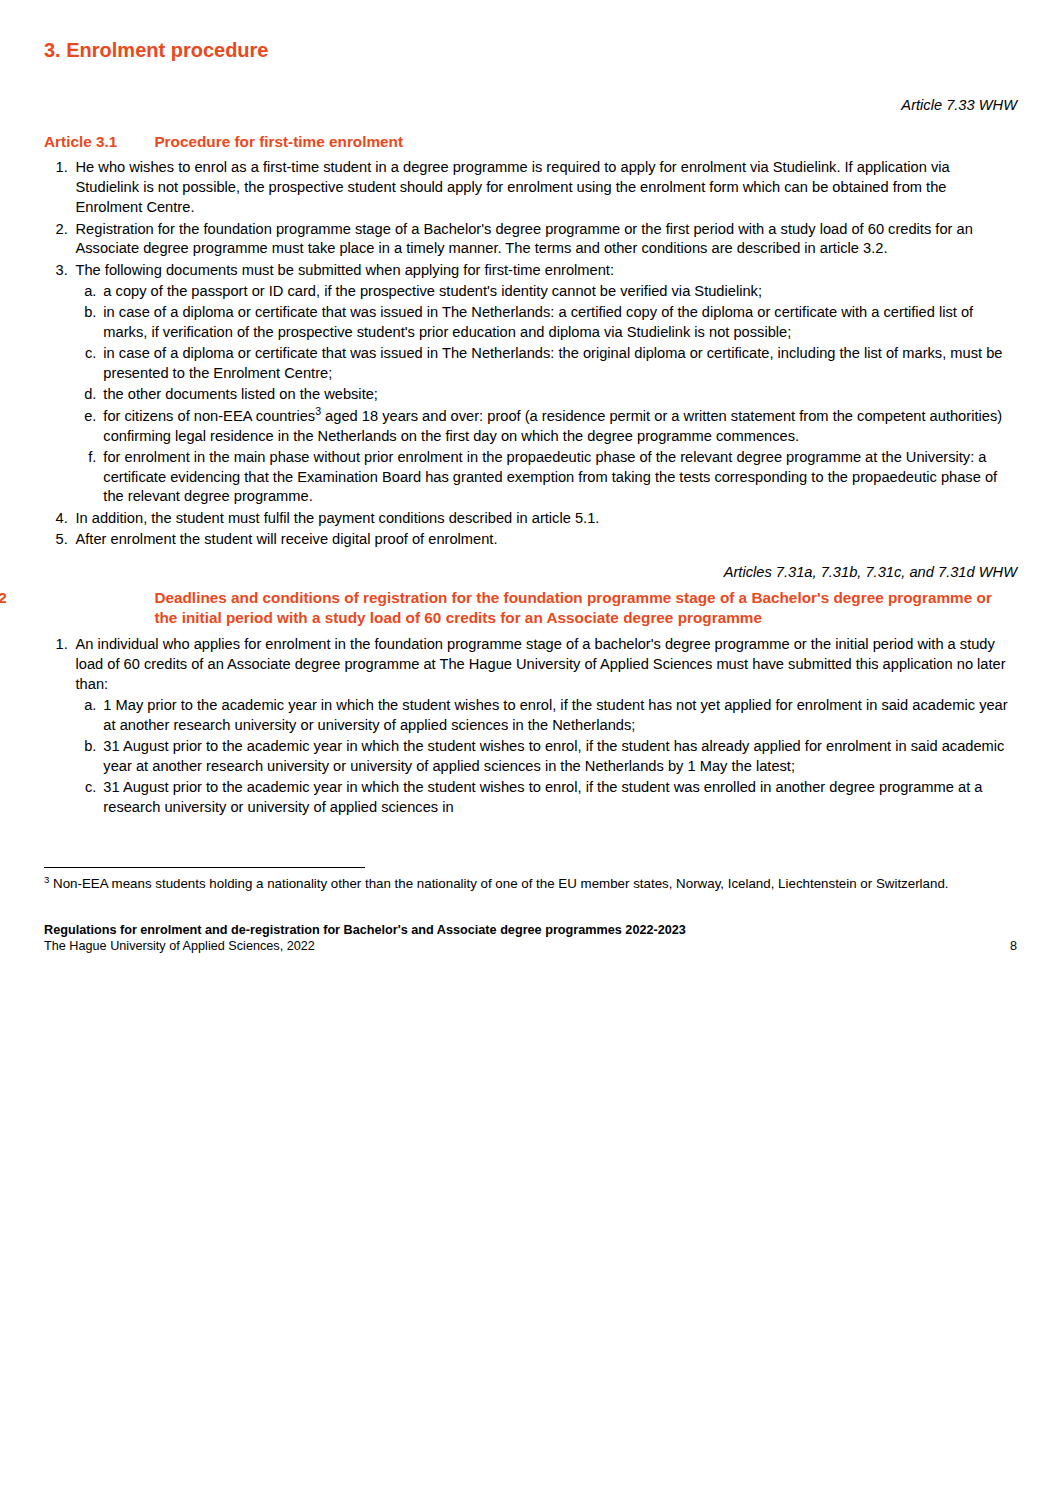3. Enrolment procedure
Article 7.33 WHW
Article 3.1 Procedure for first-time enrolment
He who wishes to enrol as a first-time student in a degree programme is required to apply for enrolment via Studielink. If application via Studielink is not possible, the prospective student should apply for enrolment using the enrolment form which can be obtained from the Enrolment Centre.
Registration for the foundation programme stage of a Bachelor's degree programme or the first period with a study load of 60 credits for an Associate degree programme must take place in a timely manner. The terms and other conditions are described in article 3.2.
The following documents must be submitted when applying for first-time enrolment:
a copy of the passport or ID card, if the prospective student's identity cannot be verified via Studielink;
in case of a diploma or certificate that was issued in The Netherlands: a certified copy of the diploma or certificate with a certified list of marks, if verification of the prospective student's prior education and diploma via Studielink is not possible;
in case of a diploma or certificate that was issued in The Netherlands: the original diploma or certificate, including the list of marks, must be presented to the Enrolment Centre;
the other documents listed on the website;
for citizens of non-EEA countries3 aged 18 years and over: proof (a residence permit or a written statement from the competent authorities) confirming legal residence in the Netherlands on the first day on which the degree programme commences.
for enrolment in the main phase without prior enrolment in the propaedeutic phase of the relevant degree programme at the University: a certificate evidencing that the Examination Board has granted exemption from taking the tests corresponding to the propaedeutic phase of the relevant degree programme.
In addition, the student must fulfil the payment conditions described in article 5.1.
After enrolment the student will receive digital proof of enrolment.
Articles 7.31a, 7.31b, 7.31c, and 7.31d WHW
Article 3.2 Deadlines and conditions of registration for the foundation programme stage of a Bachelor's degree programme or the initial period with a study load of 60 credits for an Associate degree programme
An individual who applies for enrolment in the foundation programme stage of a bachelor's degree programme or the initial period with a study load of 60 credits of an Associate degree programme at The Hague University of Applied Sciences must have submitted this application no later than:
1 May prior to the academic year in which the student wishes to enrol, if the student has not yet applied for enrolment in said academic year at another research university or university of applied sciences in the Netherlands;
31 August prior to the academic year in which the student wishes to enrol, if the student has already applied for enrolment in said academic year at another research university or university of applied sciences in the Netherlands by 1 May the latest;
31 August prior to the academic year in which the student wishes to enrol, if the student was enrolled in another degree programme at a research university or university of applied sciences in
3 Non-EEA means students holding a nationality other than the nationality of one of the EU member states, Norway, Iceland, Liechtenstein or Switzerland.
Regulations for enrolment and de-registration for Bachelor's and Associate degree programmes 2022-2023
The Hague University of Applied Sciences, 2022
8